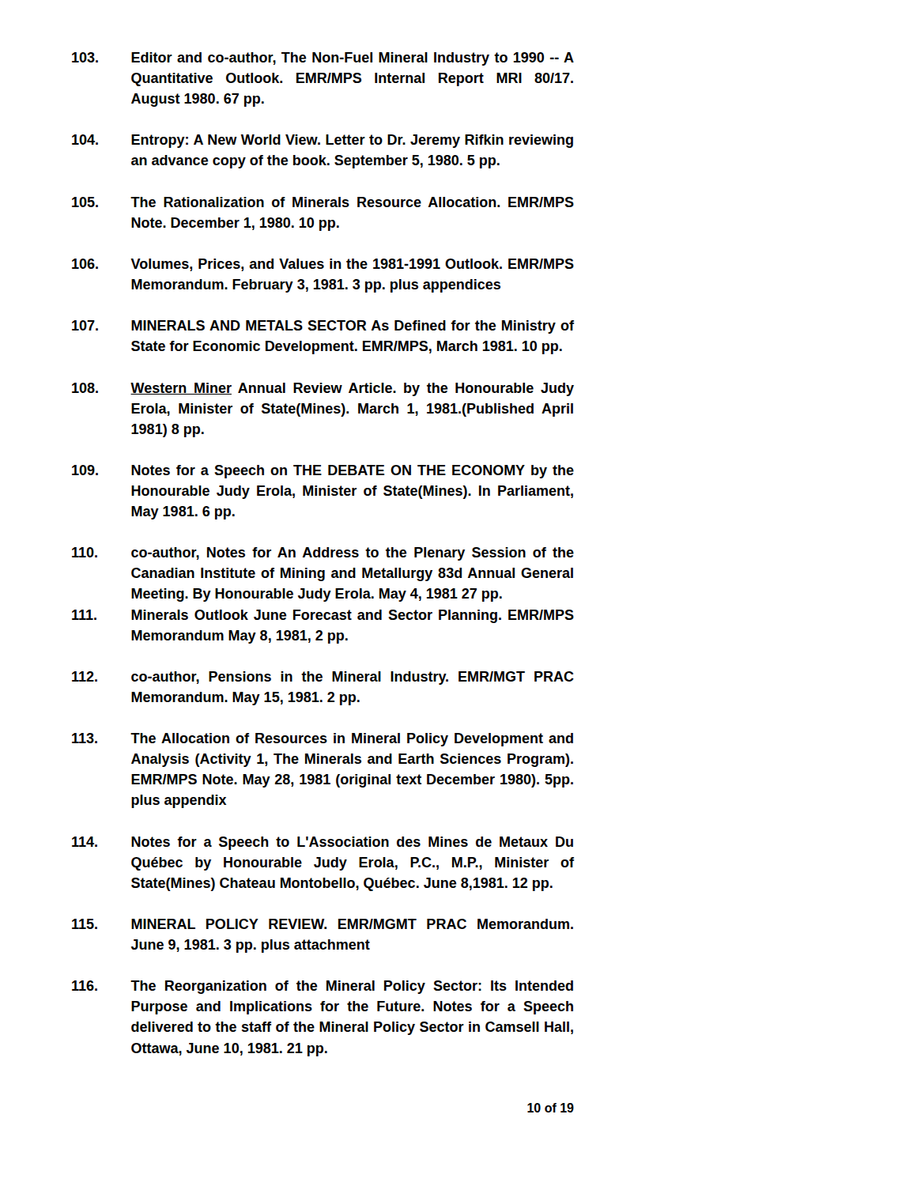103. Editor and co-author, The Non-Fuel Mineral Industry to 1990 -- A Quantitative Outlook. EMR/MPS Internal Report MRI 80/17. August 1980. 67 pp.
104. Entropy: A New World View. Letter to Dr. Jeremy Rifkin reviewing an advance copy of the book. September 5, 1980. 5 pp.
105. The Rationalization of Minerals Resource Allocation. EMR/MPS Note. December 1, 1980. 10 pp.
106. Volumes, Prices, and Values in the 1981-1991 Outlook. EMR/MPS Memorandum. February 3, 1981. 3 pp. plus appendices
107. MINERALS AND METALS SECTOR As Defined for the Ministry of State for Economic Development. EMR/MPS, March 1981. 10 pp.
108. Western Miner Annual Review Article. by the Honourable Judy Erola, Minister of State(Mines). March 1, 1981.(Published April 1981) 8 pp.
109. Notes for a Speech on THE DEBATE ON THE ECONOMY by the Honourable Judy Erola, Minister of State(Mines). In Parliament, May 1981. 6 pp.
110. co-author, Notes for An Address to the Plenary Session of the Canadian Institute of Mining and Metallurgy 83d Annual General Meeting. By Honourable Judy Erola. May 4, 1981 27 pp.
111. Minerals Outlook June Forecast and Sector Planning. EMR/MPS Memorandum May 8, 1981, 2 pp.
112. co-author, Pensions in the Mineral Industry. EMR/MGT PRAC Memorandum. May 15, 1981. 2 pp.
113. The Allocation of Resources in Mineral Policy Development and Analysis (Activity 1, The Minerals and Earth Sciences Program). EMR/MPS Note. May 28, 1981 (original text December 1980). 5pp. plus appendix
114. Notes for a Speech to L'Association des Mines de Metaux Du Québec by Honourable Judy Erola, P.C., M.P., Minister of State(Mines) Chateau Montobello, Québec. June 8,1981. 12 pp.
115. MINERAL POLICY REVIEW. EMR/MGMT PRAC Memorandum. June 9, 1981. 3 pp. plus attachment
116. The Reorganization of the Mineral Policy Sector: Its Intended Purpose and Implications for the Future. Notes for a Speech delivered to the staff of the Mineral Policy Sector in Camsell Hall, Ottawa, June 10, 1981. 21 pp.
10 of 19